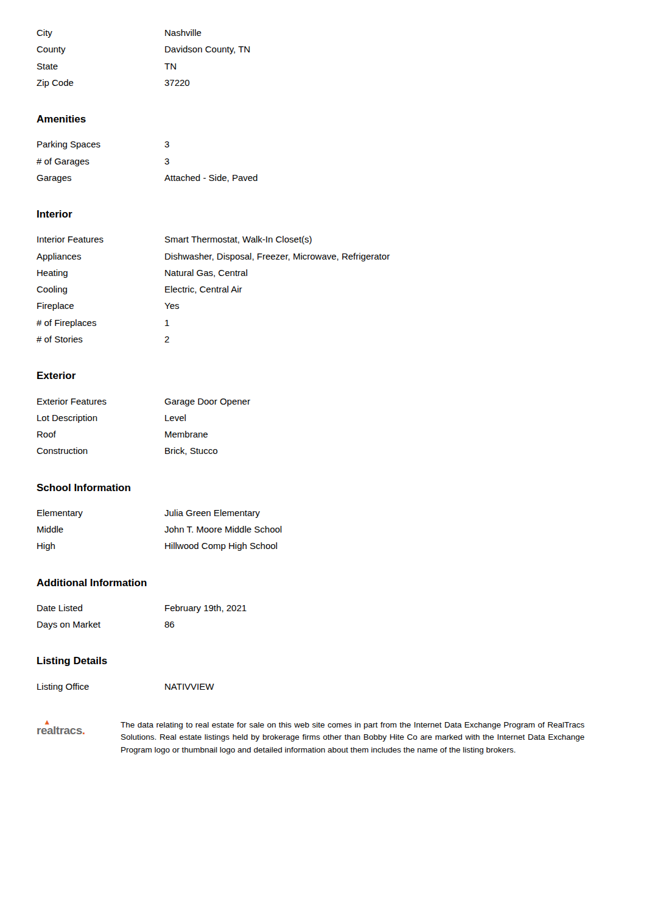| City | Nashville |
| County | Davidson County, TN |
| State | TN |
| Zip Code | 37220 |
Amenities
| Parking Spaces | 3 |
| # of Garages | 3 |
| Garages | Attached - Side, Paved |
Interior
| Interior Features | Smart Thermostat, Walk-In Closet(s) |
| Appliances | Dishwasher, Disposal, Freezer, Microwave, Refrigerator |
| Heating | Natural Gas, Central |
| Cooling | Electric, Central Air |
| Fireplace | Yes |
| # of Fireplaces | 1 |
| # of Stories | 2 |
Exterior
| Exterior Features | Garage Door Opener |
| Lot Description | Level |
| Roof | Membrane |
| Construction | Brick, Stucco |
School Information
| Elementary | Julia Green Elementary |
| Middle | John T. Moore Middle School |
| High | Hillwood Comp High School |
Additional Information
| Date Listed | February 19th, 2021 |
| Days on Market | 86 |
Listing Details
| Listing Office | NATIVVIEW |
▴realtracs.
The data relating to real estate for sale on this web site comes in part from the Internet Data Exchange Program of RealTracs Solutions. Real estate listings held by brokerage firms other than Bobby Hite Co are marked with the Internet Data Exchange Program logo or thumbnail logo and detailed information about them includes the name of the listing brokers.